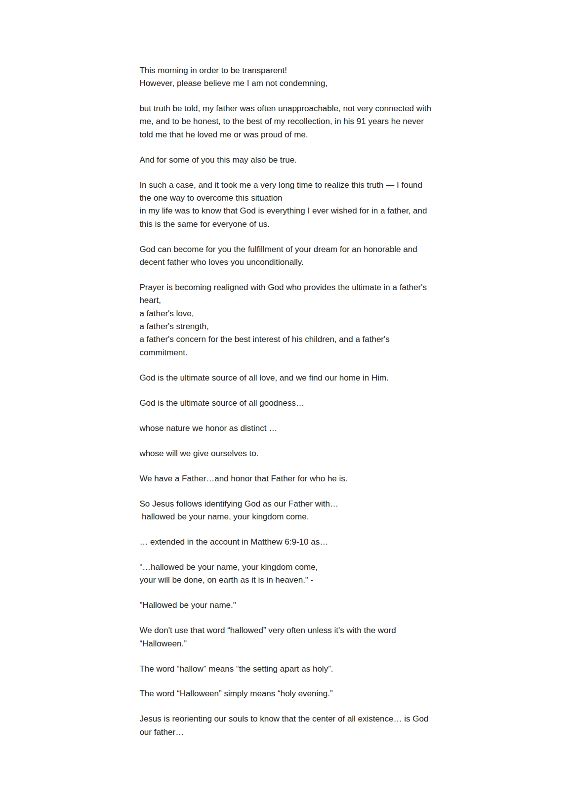This morning in order to be transparent!
However, please believe me I am not condemning,
but truth be told, my father was often unapproachable, not very connected with me, and to be honest, to the best of my recollection, in his 91 years he never told me that he loved me or was proud of me.
And for some of you this may also be true.
In such a case, and it took me a very long time to realize this truth — I found the one way to overcome this situation
in my life was to know that God is everything I ever wished for in a father, and this is the same for everyone of us.
God can become for you the fulfillment of your dream for an honorable and decent father who loves you unconditionally.
Prayer is becoming realigned with God who provides the ultimate in a father's heart,
a father's love,
a father's strength,
a father's concern for the best interest of his children, and a father's commitment.
God is the ultimate source of all love, and we find our home in Him.
God is the ultimate source of all goodness…
whose nature we honor as distinct …
whose will we give ourselves to.
We have a Father…and honor that Father for who he is.
So Jesus follows identifying God as our Father with…
hallowed be your name, your kingdom come.
… extended in the account in Matthew 6:9-10 as…
“…hallowed be your name, your kingdom come,
your will be done, on earth as it is in heaven." -
"Hallowed be your name."
We don't use that word “hallowed” very often unless it's with the word “Halloween.”
The word “hallow” means “the setting apart as holy”.
The word “Halloween” simply means “holy evening.”
Jesus is reorienting our souls to know that the center of all existence… is God our father…